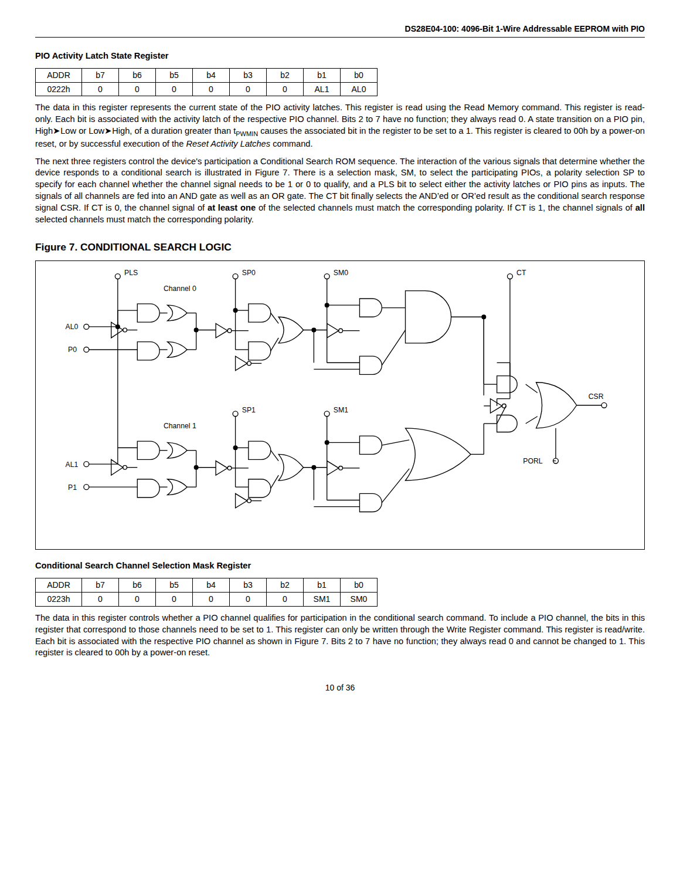DS28E04-100: 4096-Bit 1-Wire Addressable EEPROM with PIO
PIO Activity Latch State Register
| ADDR | b7 | b6 | b5 | b4 | b3 | b2 | b1 | b0 |
| 0222h | 0 | 0 | 0 | 0 | 0 | 0 | AL1 | AL0 |
The data in this register represents the current state of the PIO activity latches. This register is read using the Read Memory command. This register is read-only. Each bit is associated with the activity latch of the respective PIO channel. Bits 2 to 7 have no function; they always read 0. A state transition on a PIO pin, High➤Low or Low➤High, of a duration greater than tPWMIN causes the associated bit in the register to be set to a 1. This register is cleared to 00h by a power-on reset, or by successful execution of the Reset Activity Latches command.
The next three registers control the device's participation a Conditional Search ROM sequence. The interaction of the various signals that determine whether the device responds to a conditional search is illustrated in Figure 7. There is a selection mask, SM, to select the participating PIOs, a polarity selection SP to specify for each channel whether the channel signal needs to be 1 or 0 to qualify, and a PLS bit to select either the activity latches or PIO pins as inputs. The signals of all channels are fed into an AND gate as well as an OR gate. The CT bit finally selects the AND’ed or OR’ed result as the conditional search response signal CSR. If CT is 0, the channel signal of at least one of the selected channels must match the corresponding polarity. If CT is 1, the channel signals of all selected channels must match the corresponding polarity.
Figure 7. CONDITIONAL SEARCH LOGIC
PLS SP0 SM0 CT Channel 0 AL0 P0 CSR PORL Channel 1 SP1 SM1 AL1 P1
Conditional Search Channel Selection Mask Register
| ADDR | b7 | b6 | b5 | b4 | b3 | b2 | b1 | b0 |
| 0223h | 0 | 0 | 0 | 0 | 0 | 0 | SM1 | SM0 |
The data in this register controls whether a PIO channel qualifies for participation in the conditional search command. To include a PIO channel, the bits in this register that correspond to those channels need to be set to 1. This register can only be written through the Write Register command. This register is read/write. Each bit is associated with the respective PIO channel as shown in Figure 7. Bits 2 to 7 have no function; they always read 0 and cannot be changed to 1. This register is cleared to 00h by a power-on reset.
10 of 36